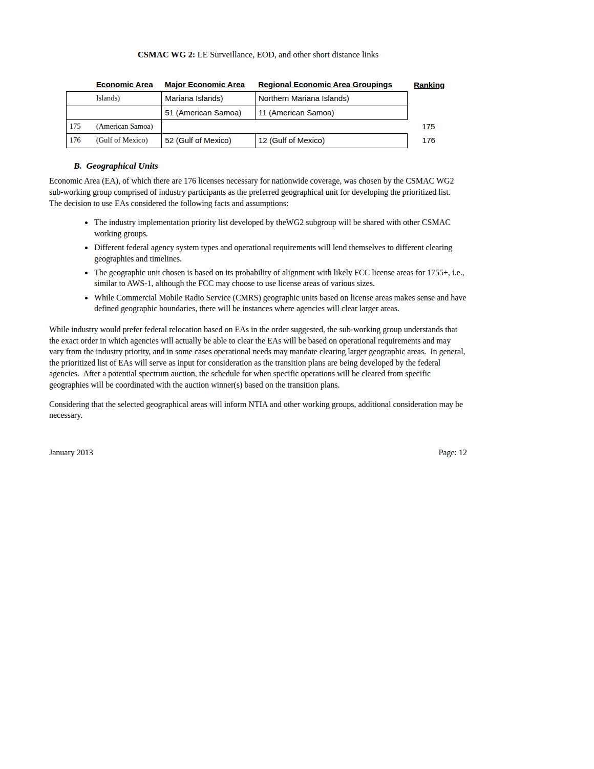CSMAC WG 2: LE Surveillance, EOD, and other short distance links
| | Economic Area | Major Economic Area | Regional Economic Area Groupings | Ranking |
| --- | --- | --- | --- | --- |
| | Islands) | Mariana Islands) | Northern Mariana Islands) | |
| | | 51 (American Samoa) | 11 (American Samoa) | |
| 175 | (American Samoa) | | | 175 |
| 176 | (Gulf of Mexico) | 52 (Gulf of Mexico) | 12 (Gulf of Mexico) | 176 |
B. Geographical Units
Economic Area (EA), of which there are 176 licenses necessary for nationwide coverage, was chosen by the CSMAC WG2 sub-working group comprised of industry participants as the preferred geographical unit for developing the prioritized list. The decision to use EAs considered the following facts and assumptions:
The industry implementation priority list developed by theWG2 subgroup will be shared with other CSMAC working groups.
Different federal agency system types and operational requirements will lend themselves to different clearing geographies and timelines.
The geographic unit chosen is based on its probability of alignment with likely FCC license areas for 1755+, i.e., similar to AWS-1, although the FCC may choose to use license areas of various sizes.
While Commercial Mobile Radio Service (CMRS) geographic units based on license areas makes sense and have defined geographic boundaries, there will be instances where agencies will clear larger areas.
While industry would prefer federal relocation based on EAs in the order suggested, the sub-working group understands that the exact order in which agencies will actually be able to clear the EAs will be based on operational requirements and may vary from the industry priority, and in some cases operational needs may mandate clearing larger geographic areas. In general, the prioritized list of EAs will serve as input for consideration as the transition plans are being developed by the federal agencies. After a potential spectrum auction, the schedule for when specific operations will be cleared from specific geographies will be coordinated with the auction winner(s) based on the transition plans.
Considering that the selected geographical areas will inform NTIA and other working groups, additional consideration may be necessary.
January 2013 Page: 12